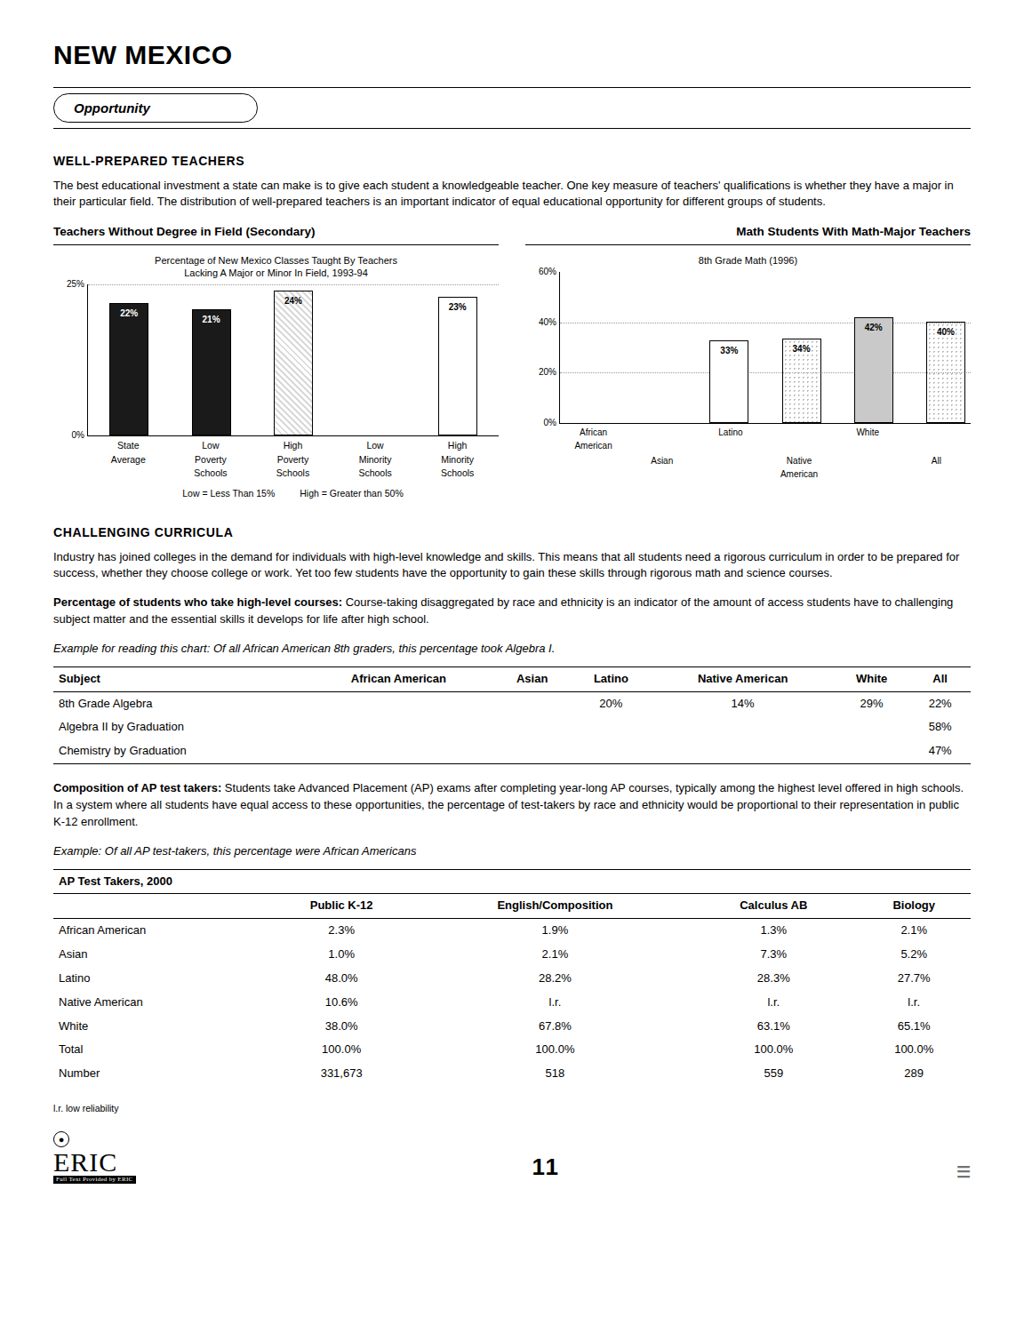NEW MEXICO
Opportunity
WELL-PREPARED TEACHERS
The best educational investment a state can make is to give each student a knowledgeable teacher. One key measure of teachers' qualifications is whether they have a major in their particular field. The distribution of well-prepared teachers is an important indicator of equal educational opportunity for different groups of students.
Teachers Without Degree in Field (Secondary)
Percentage of New Mexico Classes Taught By Teachers
Lacking A Major or Minor In Field, 1993-94
25%
0%
22%
21%
24%
23%
State
Average
Low
Poverty
Schools
High
Poverty
Schools
Low
Minority
Schools
High
Minority
Schools
Low = Less Than 15% High = Greater than 50%
Math Students With Math-Major Teachers
8th Grade Math (1996)
60%
40%
20%
0%
33%
34%
42%
40%
African American
Latino
White
Asian
Native American
All
CHALLENGING CURRICULA
Industry has joined colleges in the demand for individuals with high-level knowledge and skills. This means that all students need a rigorous curriculum in order to be prepared for success, whether they choose college or work. Yet too few students have the opportunity to gain these skills through rigorous math and science courses.
Percentage of students who take high-level courses: Course-taking disaggregated by race and ethnicity is an indicator of the amount of access students have to challenging subject matter and the essential skills it develops for life after high school.
Example for reading this chart: Of all African American 8th graders, this percentage took Algebra I.
| Subject | African American | Asian | Latino | Native American | White | All |
| --- | --- | --- | --- | --- | --- | --- |
| 8th Grade Algebra | | | 20% | 14% | 29% | 22% |
| Algebra II by Graduation | | | | | | 58% |
| Chemistry by Graduation | | | | | | 47% |
Composition of AP test takers: Students take Advanced Placement (AP) exams after completing year-long AP courses, typically among the highest level offered in high schools. In a system where all students have equal access to these opportunities, the percentage of test-takers by race and ethnicity would be proportional to their representation in public K-12 enrollment.
Example: Of all AP test-takers, this percentage were African Americans
AP Test Takers, 2000
| | Public K-12 | English/Composition | Calculus AB | Biology |
| --- | --- | --- | --- | --- |
| African American | 2.3% | 1.9% | 1.3% | 2.1% |
| Asian | 1.0% | 2.1% | 7.3% | 5.2% |
| Latino | 48.0% | 28.2% | 28.3% | 27.7% |
| Native American | 10.6% | l.r. | l.r. | l.r. |
| White | 38.0% | 67.8% | 63.1% | 65.1% |
| Total | 100.0% | 100.0% | 100.0% | 100.0% |
| Number | 331,673 | 518 | 559 | 289 |
l.r. low reliability
●
ERIC
Full Text Provided by ERIC
11
☰